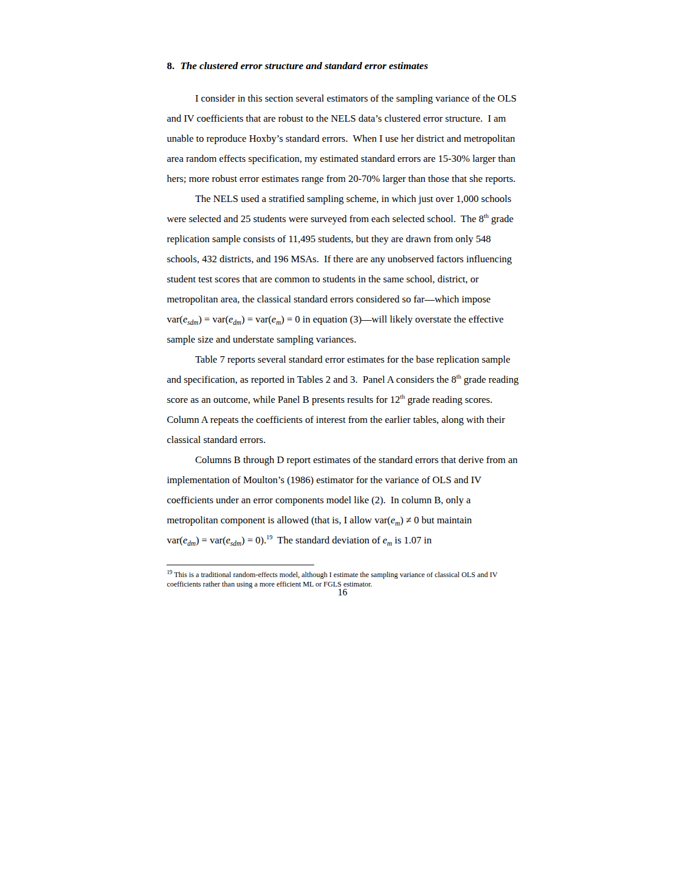8. The clustered error structure and standard error estimates
I consider in this section several estimators of the sampling variance of the OLS and IV coefficients that are robust to the NELS data’s clustered error structure. I am unable to reproduce Hoxby’s standard errors. When I use her district and metropolitan area random effects specification, my estimated standard errors are 15-30% larger than hers; more robust error estimates range from 20-70% larger than those that she reports.
The NELS used a stratified sampling scheme, in which just over 1,000 schools were selected and 25 students were surveyed from each selected school. The 8th grade replication sample consists of 11,495 students, but they are drawn from only 548 schools, 432 districts, and 196 MSAs. If there are any unobserved factors influencing student test scores that are common to students in the same school, district, or metropolitan area, the classical standard errors considered so far—which impose var(esdm) = var(edm) = var(em) = 0 in equation (3)—will likely overstate the effective sample size and understate sampling variances.
Table 7 reports several standard error estimates for the base replication sample and specification, as reported in Tables 2 and 3. Panel A considers the 8th grade reading score as an outcome, while Panel B presents results for 12th grade reading scores. Column A repeats the coefficients of interest from the earlier tables, along with their classical standard errors.
Columns B through D report estimates of the standard errors that derive from an implementation of Moulton’s (1986) estimator for the variance of OLS and IV coefficients under an error components model like (2). In column B, only a metropolitan component is allowed (that is, I allow var(em) ≠ 0 but maintain var(edm) = var(esdm) = 0).19 The standard deviation of em is 1.07 in
19 This is a traditional random-effects model, although I estimate the sampling variance of classical OLS and IV coefficients rather than using a more efficient ML or FGLS estimator.
16